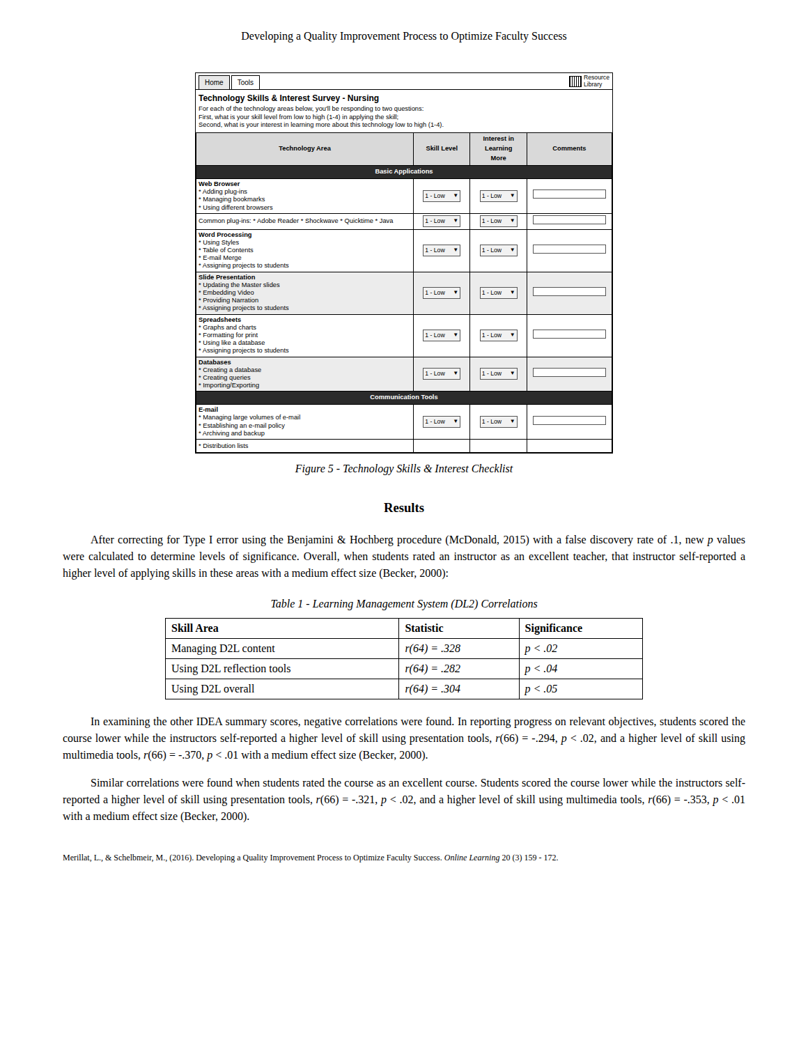Developing a Quality Improvement Process to Optimize Faculty Success
Home
Tools
Resource
Library
Technology Skills & Interest Survey - Nursing
For each of the technology areas below, you'll be responding to two questions:
First, what is your skill level from low to high (1-4) in applying the skill;
Second, what is your interest in learning more about this technology low to high (1-4).
| Technology Area | Skill Level | Interest in Learning More | Comments |
| --- | --- | --- | --- |
| Basic Applications |
| Web Browser Adding plug-ins Managing bookmarks Using different browsers | 1 - Low ▼ | 1 - Low ▼ | |
| Common plug-ins: * Adobe Reader * Shockwave * Quicktime * Java | 1 - Low ▼ | 1 - Low ▼ | |
| Word Processing Using Styles Table of Contents E-mail Merge Assigning projects to students | 1 - Low ▼ | 1 - Low ▼ | |
| Slide Presentation Updating the Master slides Embedding Video Providing Narration Assigning projects to students | 1 - Low ▼ | 1 - Low ▼ | |
| Spreadsheets Graphs and charts Formatting for print Using like a database Assigning projects to students | 1 - Low ▼ | 1 - Low ▼ | |
| Databases Creating a database Creating queries Importing/Exporting | 1 - Low ▼ | 1 - Low ▼ | |
| Communication Tools |
| E-mail Managing large volumes of e-mail Establishing an e-mail policy Archiving and backup | 1 - Low ▼ | 1 - Low ▼ | |
| * Distribution lists | | | |
Figure 5 - Technology Skills & Interest Checklist
Results
After correcting for Type I error using the Benjamini & Hochberg procedure (McDonald, 2015) with a false discovery rate of .1, new p values were calculated to determine levels of significance. Overall, when students rated an instructor as an excellent teacher, that instructor self-reported a higher level of applying skills in these areas with a medium effect size (Becker, 2000):
Table 1 - Learning Management System (DL2) Correlations
| Skill Area | Statistic | Significance |
| --- | --- | --- |
| Managing D2L content | r(64) = .328 | p < .02 |
| Using D2L reflection tools | r(64) = .282 | p < .04 |
| Using D2L overall | r(64) = .304 | p < .05 |
In examining the other IDEA summary scores, negative correlations were found. In reporting progress on relevant objectives, students scored the course lower while the instructors self-reported a higher level of skill using presentation tools, r(66) = -.294, p < .02, and a higher level of skill using multimedia tools, r(66) = -.370, p < .01 with a medium effect size (Becker, 2000).
Similar correlations were found when students rated the course as an excellent course. Students scored the course lower while the instructors self-reported a higher level of skill using presentation tools, r(66) = -.321, p < .02, and a higher level of skill using multimedia tools, r(66) = -.353, p < .01 with a medium effect size (Becker, 2000).
Merillat, L., & Schelbmeir, M., (2016). Developing a Quality Improvement Process to Optimize Faculty Success. Online Learning 20 (3) 159 - 172.